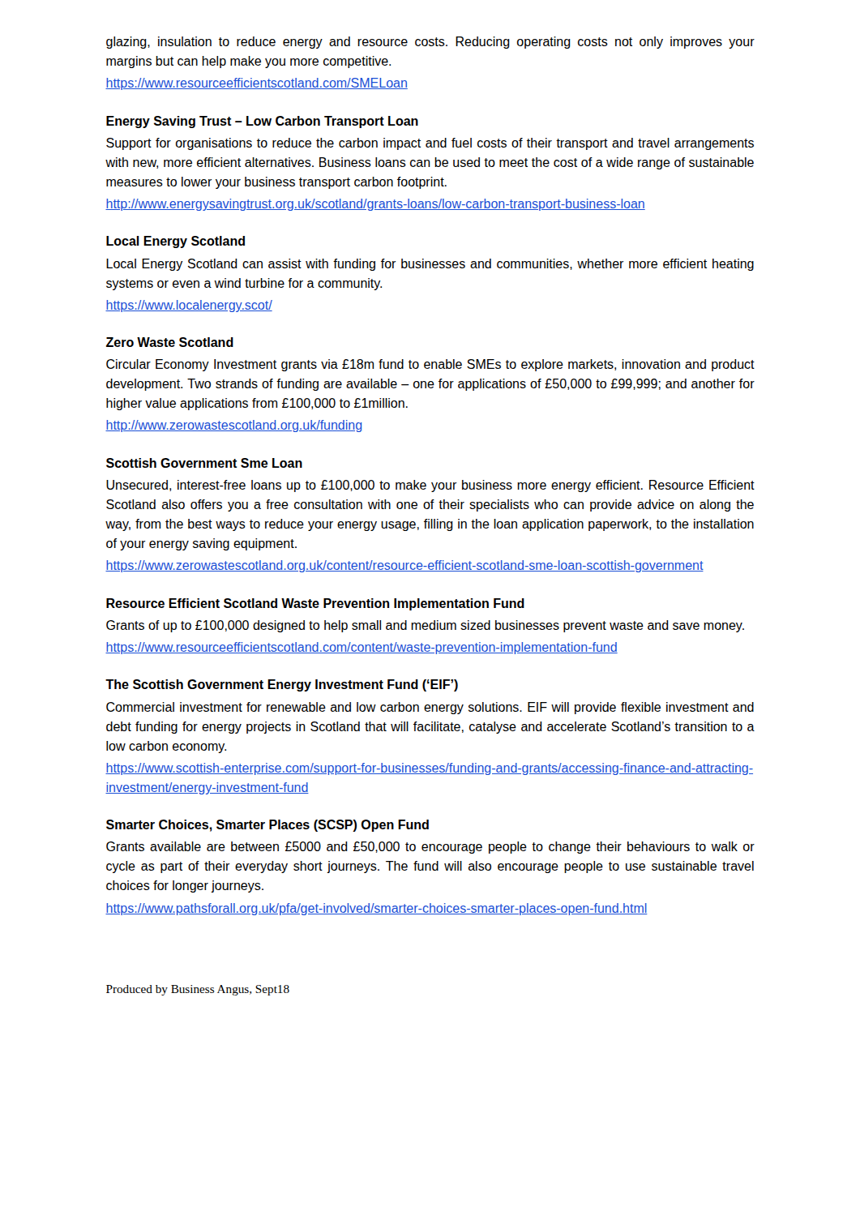glazing, insulation to reduce energy and resource costs. Reducing operating costs not only improves your margins but can help make you more competitive.
https://www.resourceefficientscotland.com/SMELoan
Energy Saving Trust – Low Carbon Transport Loan
Support for organisations to reduce the carbon impact and fuel costs of their transport and travel arrangements with new, more efficient alternatives. Business loans can be used to meet the cost of a wide range of sustainable measures to lower your business transport carbon footprint.
http://www.energysavingtrust.org.uk/scotland/grants-loans/low-carbon-transport-business-loan
Local Energy Scotland
Local Energy Scotland can assist with funding for businesses and communities, whether more efficient heating systems or even a wind turbine for a community.
https://www.localenergy.scot/
Zero Waste Scotland
Circular Economy Investment grants via £18m fund to enable SMEs to explore markets, innovation and product development. Two strands of funding are available – one for applications of £50,000 to £99,999; and another for higher value applications from £100,000 to £1million.
http://www.zerowastescotland.org.uk/funding
Scottish Government Sme Loan
Unsecured, interest-free loans up to £100,000 to make your business more energy efficient. Resource Efficient Scotland also offers you a free consultation with one of their specialists who can provide advice on along the way, from the best ways to reduce your energy usage, filling in the loan application paperwork, to the installation of your energy saving equipment.
https://www.zerowastescotland.org.uk/content/resource-efficient-scotland-sme-loan-scottish-government
Resource Efficient Scotland Waste Prevention Implementation Fund
Grants of up to £100,000 designed to help small and medium sized businesses prevent waste and save money.
https://www.resourceefficientscotland.com/content/waste-prevention-implementation-fund
The Scottish Government Energy Investment Fund (‘EIF’)
Commercial investment for renewable and low carbon energy solutions. EIF will provide flexible investment and debt funding for energy projects in Scotland that will facilitate, catalyse and accelerate Scotland’s transition to a low carbon economy.
https://www.scottish-enterprise.com/support-for-businesses/funding-and-grants/accessing-finance-and-attracting-investment/energy-investment-fund
Smarter Choices, Smarter Places (SCSP) Open Fund
Grants available are between £5000 and £50,000 to encourage people to change their behaviours to walk or cycle as part of their everyday short journeys. The fund will also encourage people to use sustainable travel choices for longer journeys.
https://www.pathsforall.org.uk/pfa/get-involved/smarter-choices-smarter-places-open-fund.html
Produced by Business Angus, Sept18